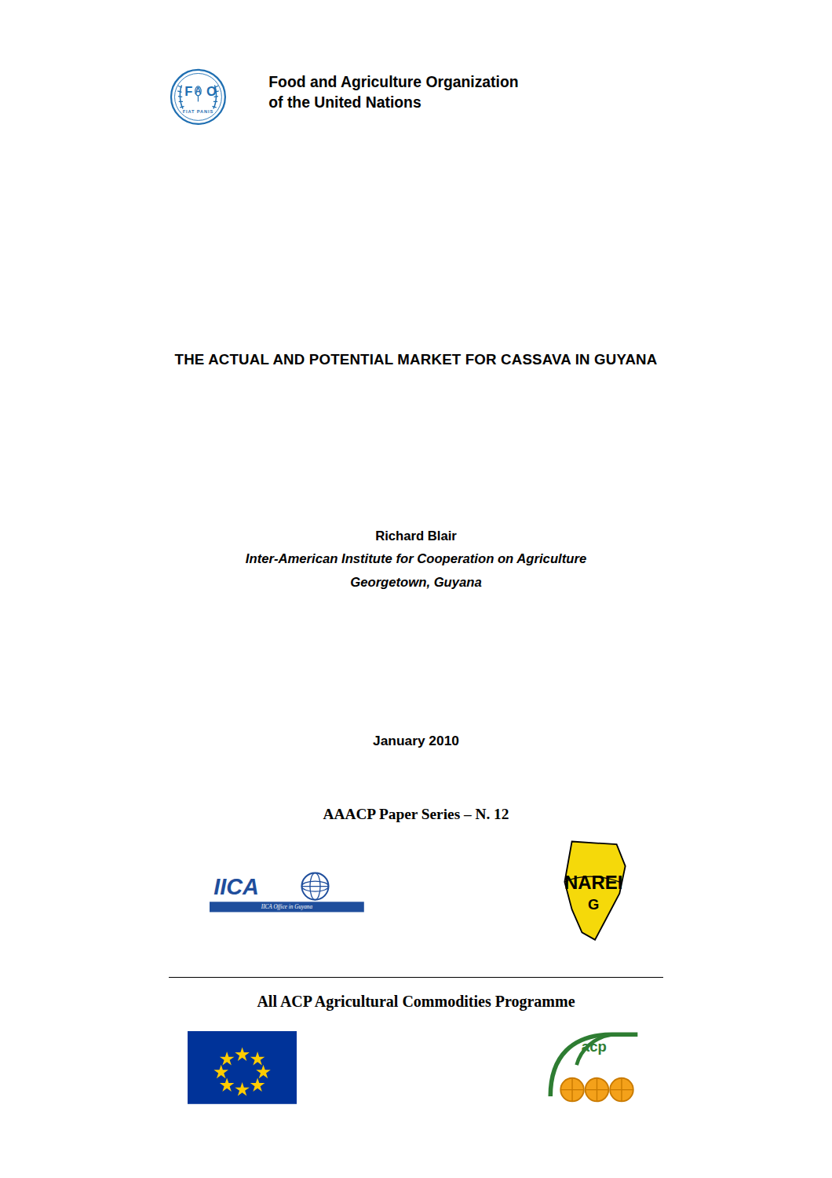F A O FIAT PANIS
Food and Agriculture Organization
of the United Nations
THE ACTUAL AND POTENTIAL MARKET FOR CASSAVA IN GUYANA
Richard Blair
Inter-American Institute for Cooperation on Agriculture
Georgetown, Guyana
January 2010
AAACP Paper Series – N. 12
IICA IICA Office in Guyana
NAREI G
All ACP Agricultural Commodities Programme
acp